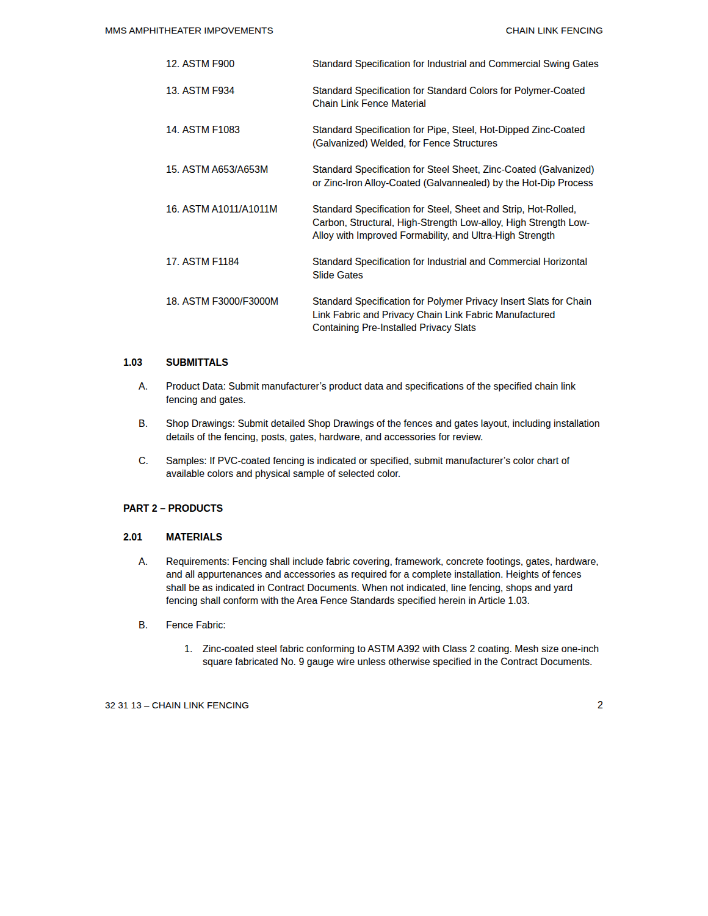MMS AMPHITHEATER IMPOVEMENTS CHAIN LINK FENCING
12. ASTM F900 Standard Specification for Industrial and Commercial Swing Gates
13. ASTM F934 Standard Specification for Standard Colors for Polymer-Coated Chain Link Fence Material
14. ASTM F1083 Standard Specification for Pipe, Steel, Hot-Dipped Zinc-Coated (Galvanized) Welded, for Fence Structures
15. ASTM A653/A653M Standard Specification for Steel Sheet, Zinc-Coated (Galvanized) or Zinc-Iron Alloy-Coated (Galvannealed) by the Hot-Dip Process
16. ASTM A1011/A1011M Standard Specification for Steel, Sheet and Strip, Hot-Rolled, Carbon, Structural, High-Strength Low-alloy, High Strength Low-Alloy with Improved Formability, and Ultra-High Strength
17. ASTM F1184 Standard Specification for Industrial and Commercial Horizontal Slide Gates
18. ASTM F3000/F3000M Standard Specification for Polymer Privacy Insert Slats for Chain Link Fabric and Privacy Chain Link Fabric Manufactured Containing Pre-Installed Privacy Slats
1.03 SUBMITTALS
A. Product Data: Submit manufacturer’s product data and specifications of the specified chain link fencing and gates.
B. Shop Drawings: Submit detailed Shop Drawings of the fences and gates layout, including installation details of the fencing, posts, gates, hardware, and accessories for review.
C. Samples: If PVC-coated fencing is indicated or specified, submit manufacturer’s color chart of available colors and physical sample of selected color.
PART 2 – PRODUCTS
2.01 MATERIALS
A. Requirements: Fencing shall include fabric covering, framework, concrete footings, gates, hardware, and all appurtenances and accessories as required for a complete installation. Heights of fences shall be as indicated in Contract Documents. When not indicated, line fencing, shops and yard fencing shall conform with the Area Fence Standards specified herein in Article 1.03.
B. Fence Fabric:
1. Zinc-coated steel fabric conforming to ASTM A392 with Class 2 coating. Mesh size one-inch square fabricated No. 9 gauge wire unless otherwise specified in the Contract Documents.
32 31 13 – CHAIN LINK FENCING 2